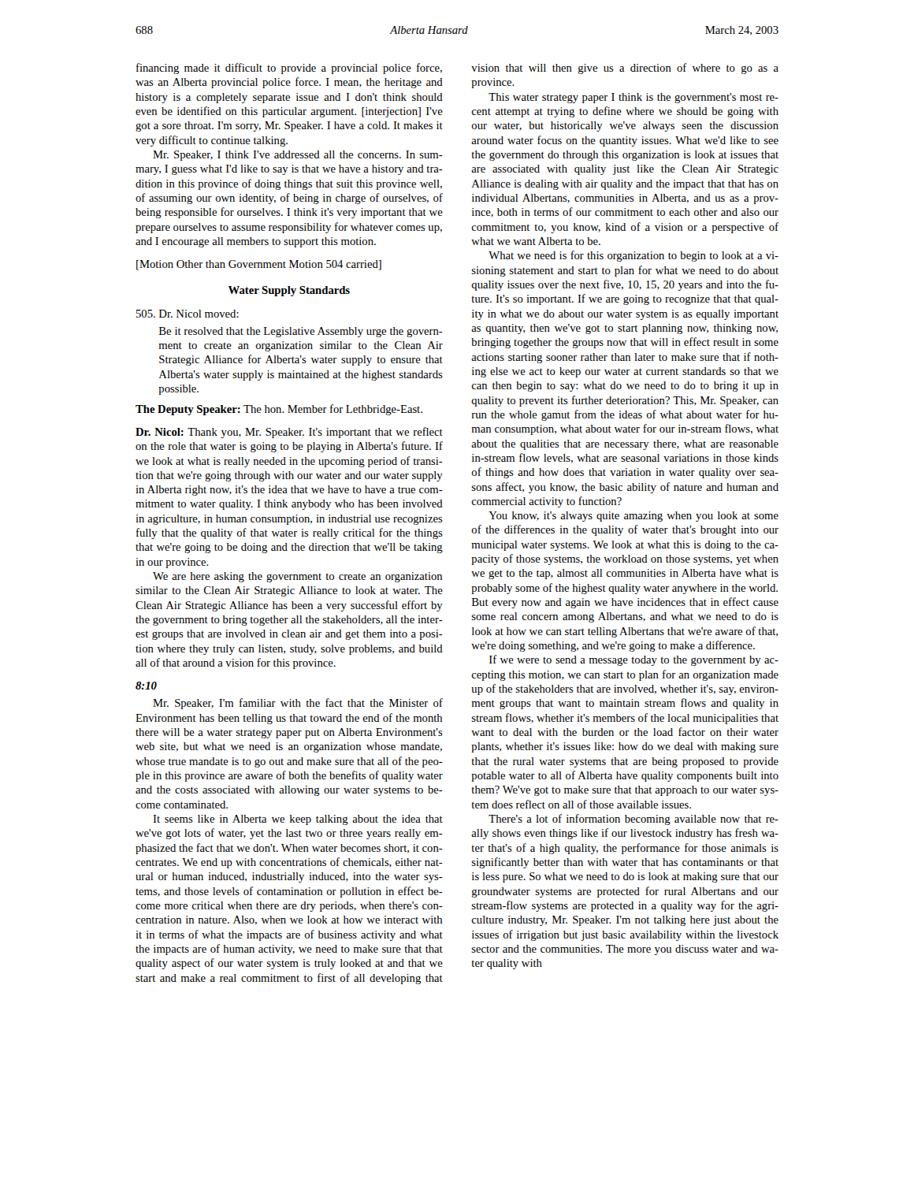688 Alberta Hansard March 24, 2003
financing made it difficult to provide a provincial police force, was an Alberta provincial police force. I mean, the heritage and history is a completely separate issue and I don't think should even be identified on this particular argument. [interjection] I've got a sore throat. I'm sorry, Mr. Speaker. I have a cold. It makes it very difficult to continue talking.
Mr. Speaker, I think I've addressed all the concerns. In summary, I guess what I'd like to say is that we have a history and tradition in this province of doing things that suit this province well, of assuming our own identity, of being in charge of ourselves, of being responsible for ourselves. I think it's very important that we prepare ourselves to assume responsibility for whatever comes up, and I encourage all members to support this motion.
[Motion Other than Government Motion 504 carried]
Water Supply Standards
505. Dr. Nicol moved:
Be it resolved that the Legislative Assembly urge the government to create an organization similar to the Clean Air Strategic Alliance for Alberta's water supply to ensure that Alberta's water supply is maintained at the highest standards possible.
The Deputy Speaker: The hon. Member for Lethbridge-East.
Dr. Nicol: Thank you, Mr. Speaker. It's important that we reflect on the role that water is going to be playing in Alberta's future. If we look at what is really needed in the upcoming period of transition that we're going through with our water and our water supply in Alberta right now, it's the idea that we have to have a true commitment to water quality. I think anybody who has been involved in agriculture, in human consumption, in industrial use recognizes fully that the quality of that water is really critical for the things that we're going to be doing and the direction that we'll be taking in our province.
We are here asking the government to create an organization similar to the Clean Air Strategic Alliance to look at water. The Clean Air Strategic Alliance has been a very successful effort by the government to bring together all the stakeholders, all the interest groups that are involved in clean air and get them into a position where they truly can listen, study, solve problems, and build all of that around a vision for this province.
8:10
Mr. Speaker, I'm familiar with the fact that the Minister of Environment has been telling us that toward the end of the month there will be a water strategy paper put on Alberta Environment's web site, but what we need is an organization whose mandate, whose true mandate is to go out and make sure that all of the people in this province are aware of both the benefits of quality water and the costs associated with allowing our water systems to become contaminated.
It seems like in Alberta we keep talking about the idea that we've got lots of water, yet the last two or three years really emphasized the fact that we don't. When water becomes short, it concentrates. We end up with concentrations of chemicals, either natural or human induced, industrially induced, into the water systems, and those levels of contamination or pollution in effect become more critical when there are dry periods, when there's concentration in nature. Also, when we look at how we interact with it in terms of what the impacts are of business activity and what the impacts are of human activity, we need to make sure that that quality aspect of our water system is truly looked at and that we start and make a real commitment to first of all developing that vision that will then give us a direction of where to go as a province.
This water strategy paper I think is the government's most recent attempt at trying to define where we should be going with our water, but historically we've always seen the discussion around water focus on the quantity issues. What we'd like to see the government do through this organization is look at issues that are associated with quality just like the Clean Air Strategic Alliance is dealing with air quality and the impact that that has on individual Albertans, communities in Alberta, and us as a province, both in terms of our commitment to each other and also our commitment to, you know, kind of a vision or a perspective of what we want Alberta to be.
What we need is for this organization to begin to look at a visioning statement and start to plan for what we need to do about quality issues over the next five, 10, 15, 20 years and into the future. It's so important. If we are going to recognize that that quality in what we do about our water system is as equally important as quantity, then we've got to start planning now, thinking now, bringing together the groups now that will in effect result in some actions starting sooner rather than later to make sure that if nothing else we act to keep our water at current standards so that we can then begin to say: what do we need to do to bring it up in quality to prevent its further deterioration? This, Mr. Speaker, can run the whole gamut from the ideas of what about water for human consumption, what about water for our in-stream flows, what about the qualities that are necessary there, what are reasonable in-stream flow levels, what are seasonal variations in those kinds of things and how does that variation in water quality over seasons affect, you know, the basic ability of nature and human and commercial activity to function?
You know, it's always quite amazing when you look at some of the differences in the quality of water that's brought into our municipal water systems. We look at what this is doing to the capacity of those systems, the workload on those systems, yet when we get to the tap, almost all communities in Alberta have what is probably some of the highest quality water anywhere in the world. But every now and again we have incidences that in effect cause some real concern among Albertans, and what we need to do is look at how we can start telling Albertans that we're aware of that, we're doing something, and we're going to make a difference.
If we were to send a message today to the government by accepting this motion, we can start to plan for an organization made up of the stakeholders that are involved, whether it's, say, environment groups that want to maintain stream flows and quality in stream flows, whether it's members of the local municipalities that want to deal with the burden or the load factor on their water plants, whether it's issues like: how do we deal with making sure that the rural water systems that are being proposed to provide potable water to all of Alberta have quality components built into them? We've got to make sure that that approach to our water system does reflect on all of those available issues.
There's a lot of information becoming available now that really shows even things like if our livestock industry has fresh water that's of a high quality, the performance for those animals is significantly better than with water that has contaminants or that is less pure. So what we need to do is look at making sure that our groundwater systems are protected for rural Albertans and our stream-flow systems are protected in a quality way for the agriculture industry, Mr. Speaker. I'm not talking here just about the issues of irrigation but just basic availability within the livestock sector and the communities. The more you discuss water and water quality with